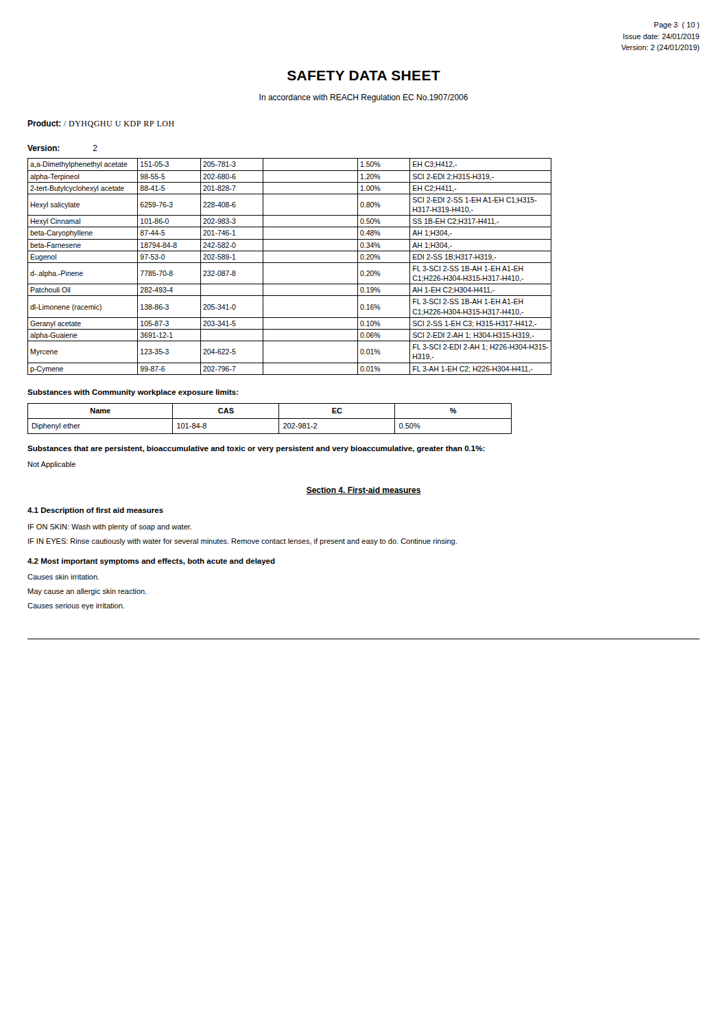Page 3 ( 10 )
Issue date: 24/01/2019
Version: 2 (24/01/2019)
SAFETY DATA SHEET
In accordance with REACH Regulation EC No.1907/2006
Product: / DYHQGHU U KDP RP LOH
Version: 2
| a,a-Dimethylphenethyl acetate | 151-05-3 | 205-781-3 | | 1.50% | EH C3;H412,- |
| alpha-Terpineol | 98-55-5 | 202-680-6 | | 1.20% | SCI 2-EDI 2;H315-H319,- |
| 2-tert-Butylcyclohexyl acetate | 88-41-5 | 201-828-7 | | 1.00% | EH C2;H411,- |
| Hexyl salicylate | 6259-76-3 | 228-408-6 | | 0.80% | SCI 2-EDI 2-SS 1-EH A1-EH C1;H315-H317-H319-H410,- |
| Hexyl Cinnamal | 101-86-0 | 202-983-3 | | 0.50% | SS 1B-EH C2;H317-H411,- |
| beta-Caryophyllene | 87-44-5 | 201-746-1 | | 0.48% | AH 1;H304,- |
| beta-Farnesene | 18794-84-8 | 242-582-0 | | 0.34% | AH 1;H304,- |
| Eugenol | 97-53-0 | 202-589-1 | | 0.20% | EDI 2-SS 1B;H317-H319,- |
| d-.alpha.-Pinene | 7785-70-8 | 232-087-8 | | 0.20% | FL 3-SCI 2-SS 1B-AH 1-EH A1-EH C1;H226-H304-H315-H317-H410,- |
| Patchouli Oil | 282-493-4 | | | 0.19% | AH 1-EH C2;H304-H411,- |
| dl-Limonene (racemic) | 138-86-3 | 205-341-0 | | 0.16% | FL 3-SCI 2-SS 1B-AH 1-EH A1-EH C1;H226-H304-H315-H317-H410,- |
| Geranyl acetate | 105-87-3 | 203-341-5 | | 0.10% | SCI 2-SS 1-EH C3; H315-H317-H412,- |
| alpha-Guaiene | 3691-12-1 | | | 0.06% | SCI 2-EDI 2-AH 1; H304-H315-H319,- |
| Myrcene | 123-35-3 | 204-622-5 | | 0.01% | FL 3-SCI 2-EDI 2-AH 1; H226-H304-H315-H319,- |
| p-Cymene | 99-87-6 | 202-796-7 | | 0.01% | FL 3-AH 1-EH C2; H226-H304-H411,- |
Substances with Community workplace exposure limits:
| Name | CAS | EC | % |
| --- | --- | --- | --- |
| Diphenyl ether | 101-84-8 | 202-981-2 | 0.50% |
Substances that are persistent, bioaccumulative and toxic or very persistent and very bioaccumulative, greater than 0.1%:
Not Applicable
Section 4. First-aid measures
4.1 Description of first aid measures
IF ON SKIN: Wash with plenty of soap and water.
IF IN EYES: Rinse cautiously with water for several minutes. Remove contact lenses, if present and easy to do. Continue rinsing.
4.2 Most important symptoms and effects, both acute and delayed
Causes skin irritation.
May cause an allergic skin reaction.
Causes serious eye irritation.